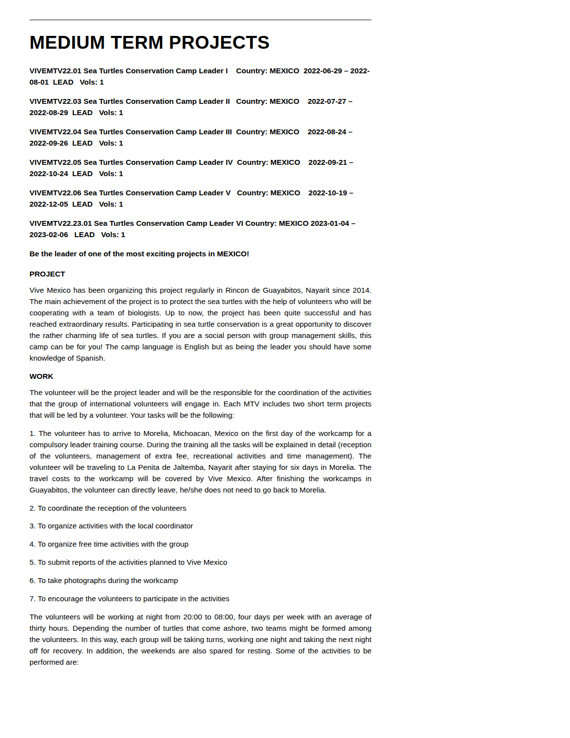MEDIUM TERM PROJECTS
VIVEMTV22.01 Sea Turtles Conservation Camp Leader I Country: MEXICO 2022-06-29 – 2022-08-01 LEAD Vols: 1
VIVEMTV22.03 Sea Turtles Conservation Camp Leader II Country: MEXICO 2022-07-27 – 2022-08-29 LEAD Vols: 1
VIVEMTV22.04 Sea Turtles Conservation Camp Leader III Country: MEXICO 2022-08-24 – 2022-09-26 LEAD Vols: 1
VIVEMTV22.05 Sea Turtles Conservation Camp Leader IV Country: MEXICO 2022-09-21 – 2022-10-24 LEAD Vols: 1
VIVEMTV22.06 Sea Turtles Conservation Camp Leader V Country: MEXICO 2022-10-19 – 2022-12-05 LEAD Vols: 1
VIVEMTV22.23.01 Sea Turtles Conservation Camp Leader VI Country: MEXICO 2023-01-04 – 2023-02-06 LEAD Vols: 1
Be the leader of one of the most exciting projects in MEXICO!
PROJECT
Vive Mexico has been organizing this project regularly in Rincon de Guayabitos, Nayarit since 2014. The main achievement of the project is to protect the sea turtles with the help of volunteers who will be cooperating with a team of biologists. Up to now, the project has been quite successful and has reached extraordinary results. Participating in sea turtle conservation is a great opportunity to discover the rather charming life of sea turtles. If you are a social person with group management skills, this camp can be for you! The camp language is English but as being the leader you should have some knowledge of Spanish.
WORK
The volunteer will be the project leader and will be the responsible for the coordination of the activities that the group of international volunteers will engage in. Each MTV includes two short term projects that will be led by a volunteer. Your tasks will be the following:
1. The volunteer has to arrive to Morelia, Michoacan, Mexico on the first day of the workcamp for a compulsory leader training course. During the training all the tasks will be explained in detail (reception of the volunteers, management of extra fee, recreational activities and time management). The volunteer will be traveling to La Penita de Jaltemba, Nayarit after staying for six days in Morelia. The travel costs to the workcamp will be covered by Vive Mexico. After finishing the workcamps in Guayabitos, the volunteer can directly leave, he/she does not need to go back to Morelia.
2. To coordinate the reception of the volunteers
3. To organize activities with the local coordinator
4. To organize free time activities with the group
5. To submit reports of the activities planned to Vive Mexico
6. To take photographs during the workcamp
7. To encourage the volunteers to participate in the activities
The volunteers will be working at night from 20:00 to 08:00, four days per week with an average of thirty hours. Depending the number of turtles that come ashore, two teams might be formed among the volunteers. In this way, each group will be taking turns, working one night and taking the next night off for recovery. In addition, the weekends are also spared for resting. Some of the activities to be performed are: